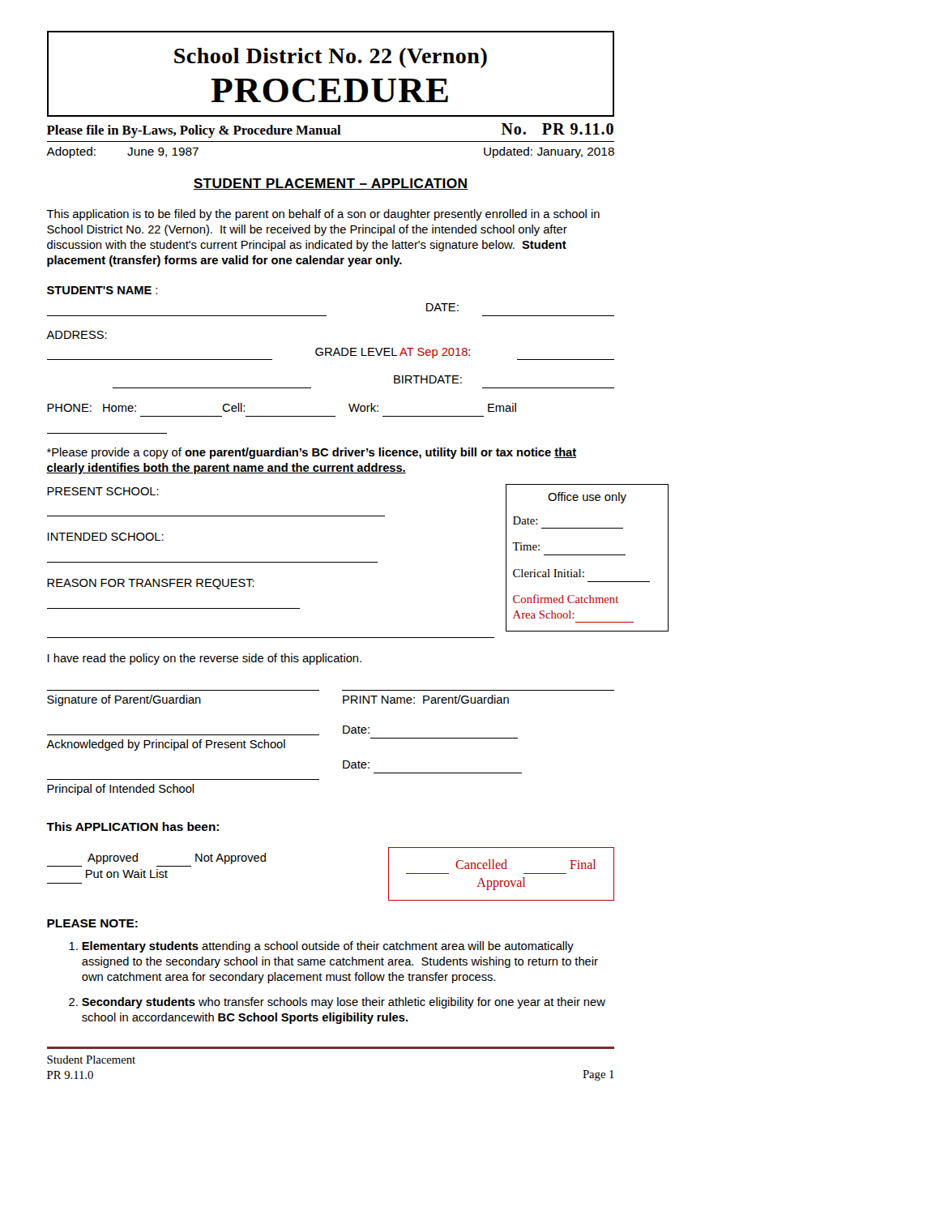School District No. 22 (Vernon)
PROCEDURE
Please file in By-Laws, Policy & Procedure Manual
No. PR 9.11.0
Adopted: June 9, 1987
Updated: January, 2018
STUDENT PLACEMENT – APPLICATION
This application is to be filed by the parent on behalf of a son or daughter presently enrolled in a school in School District No. 22 (Vernon). It will be received by the Principal of the intended school only after discussion with the student's current Principal as indicated by the latter's signature below. Student placement (transfer) forms are valid for one calendar year only.
STUDENT'S NAME :
DATE:
ADDRESS:
GRADE LEVEL AT Sep 2018:
BIRTHDATE:
PHONE: Home: Cell: Work: Email
*Please provide a copy of one parent/guardian’s BC driver’s licence, utility bill or tax notice that clearly identifies both the parent name and the current address.
PRESENT SCHOOL:
INTENDED SCHOOL:
REASON FOR TRANSFER REQUEST:
I have read the policy on the reverse side of this application.
Office use only
Date:
Time:
Clerical Initial:
Confirmed Catchment
Area School:
Signature of Parent/Guardian
Acknowledged by Principal of Present School
Principal of Intended School
PRINT Name: Parent/Guardian
Date:
Date:
This APPLICATION has been:
Approved Not Approved Put on Wait List
Cancelled Final Approval
PLEASE NOTE:
Elementary students attending a school outside of their catchment area will be automatically assigned to the secondary school in that same catchment area. Students wishing to return to their own catchment area for secondary placement must follow the transfer process.
Secondary students who transfer schools may lose their athletic eligibility for one year at their new school in accordancewith BC School Sports eligibility rules.
Student Placement
PR 9.11.0
Page 1